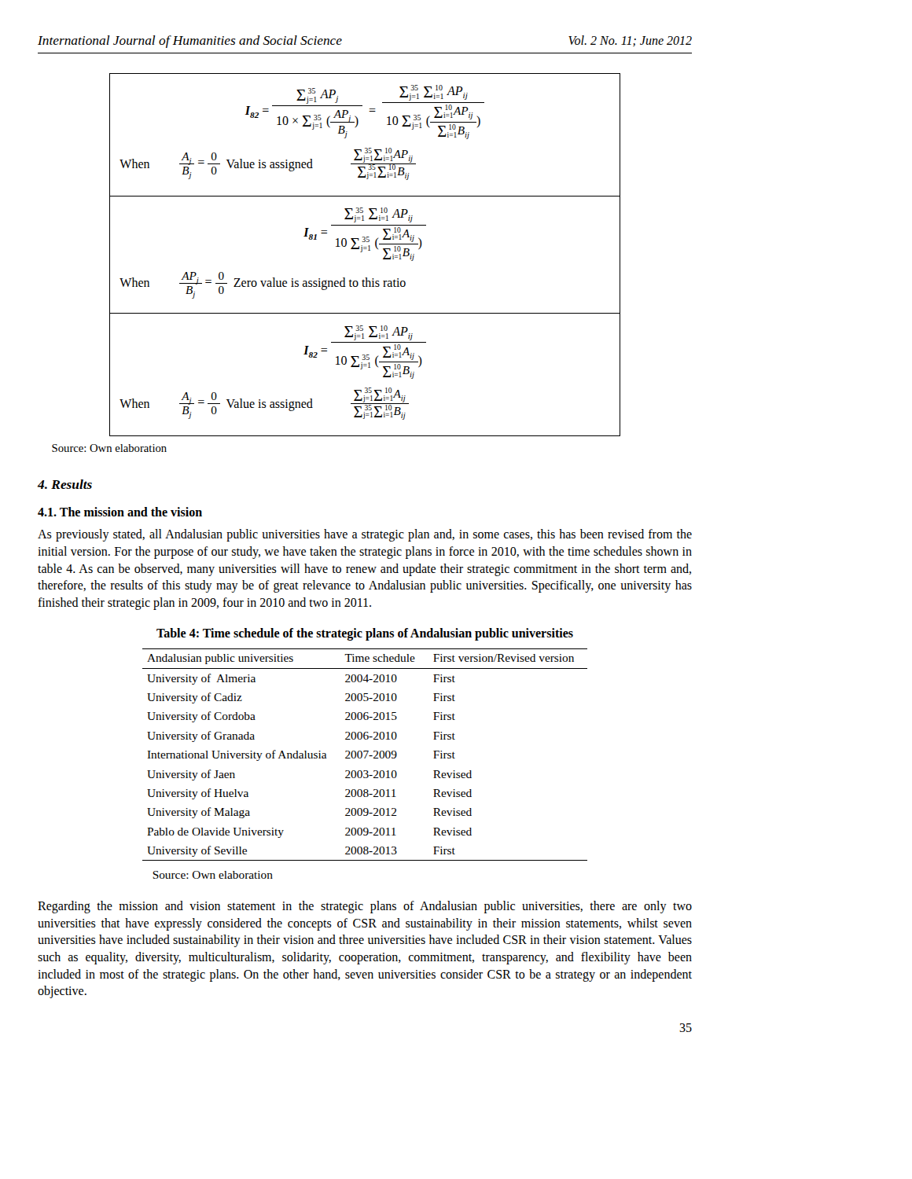International Journal of Humanities and Social Science Vol. 2 No. 11; June 2012
I82 = Σ 35 j=1 APj 10 × Σ 35 j=1 (APj Bj) = Σ 35 j=1 Σ 10 i=1 APij 10 Σ 35 j=1 (Σ 10 i=1 APij Σ 10 i=1 Bij)
When Aj Bj = 00 Value is assigned Σ 35 j=1 Σ 10 i=1 APij Σ 35 j=1 Σ 10 i=1 Bij
I81 = Σ 35 j=1 Σ 10 i=1 APij 10 Σ 35 j=1 (Σ 10 i=1 Aij Σ 10 i=1 Bij)
When APj Bj = 00 Zero value is assigned to this ratio
I82 = Σ 35 j=1 Σ 10 i=1 APij 10 Σ 35 j=1 (Σ 10 i=1 Aij Σ 10 i=1 Bij)
When Aj Bj = 00 Value is assigned Σ 35 j=1 Σ 10 i=1 Aij Σ 35 j=1 Σ 10 i=1 Bij
Source: Own elaboration
4. Results
4.1. The mission and the vision
As previously stated, all Andalusian public universities have a strategic plan and, in some cases, this has been revised from the initial version. For the purpose of our study, we have taken the strategic plans in force in 2010, with the time schedules shown in table 4. As can be observed, many universities will have to renew and update their strategic commitment in the short term and, therefore, the results of this study may be of great relevance to Andalusian public universities. Specifically, one university has finished their strategic plan in 2009, four in 2010 and two in 2011.
Table 4: Time schedule of the strategic plans of Andalusian public universities
| Andalusian public universities | Time schedule | First version/Revised version |
| --- | --- | --- |
| University of Almeria | 2004-2010 | First |
| University of Cadiz | 2005-2010 | First |
| University of Cordoba | 2006-2015 | First |
| University of Granada | 2006-2010 | First |
| International University of Andalusia | 2007-2009 | First |
| University of Jaen | 2003-2010 | Revised |
| University of Huelva | 2008-2011 | Revised |
| University of Malaga | 2009-2012 | Revised |
| Pablo de Olavide University | 2009-2011 | Revised |
| University of Seville | 2008-2013 | First |
Source: Own elaboration
Regarding the mission and vision statement in the strategic plans of Andalusian public universities, there are only two universities that have expressly considered the concepts of CSR and sustainability in their mission statements, whilst seven universities have included sustainability in their vision and three universities have included CSR in their vision statement. Values such as equality, diversity, multiculturalism, solidarity, cooperation, commitment, transparency, and flexibility have been included in most of the strategic plans. On the other hand, seven universities consider CSR to be a strategy or an independent objective.
35